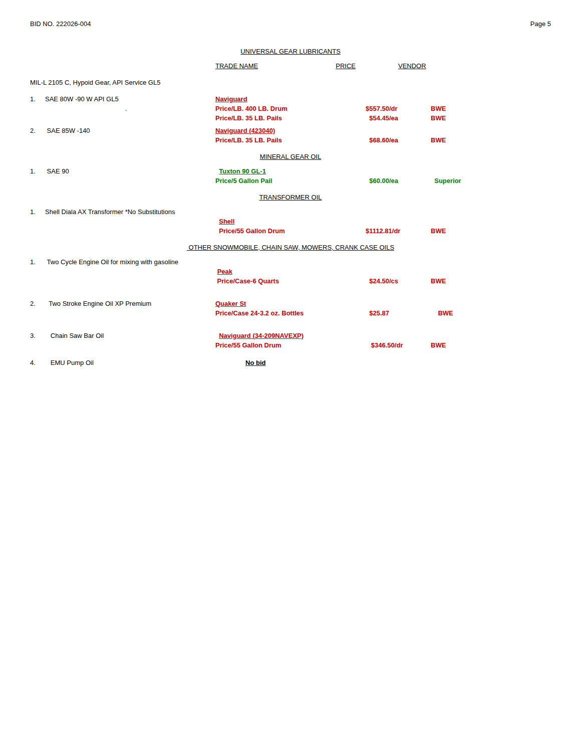BID NO. 222026-004
Page 5
UNIVERSAL GEAR LUBRICANTS
TRADE NAME PRICE VENDOR
MIL-L 2105 C, Hypoid Gear, API Service GL5
1.
SAE 80W -90 W API GL5
Naviguard
.
Price/LB. 400 LB. Drum
$557.50/dr
BWE
Price/LB. 35 LB. Pails
$54.45/ea
BWE
2.
SAE 85W -140
Naviguard (423040)
Price/LB. 35 LB. Pails
$68.60/ea
BWE
MINERAL GEAR OIL
1.
SAE 90
Tuxton 90 GL-1
Price/5 Gallon Pail
$60.00/ea
Superior
TRANSFORMER OIL
1.
Shell Diala AX Transformer *No Substitutions
Shell
Price/55 Gallon Drum
$1112.81/dr
BWE
OTHER SNOWMOBILE, CHAIN SAW, MOWERS, CRANK CASE OILS
1.
Two Cycle Engine Oil for mixing with gasoline
Peak
Price/Case-6 Quarts
$24.50/cs
BWE
2.
Two Stroke Engine Oil XP Premium
Quaker St
Price/Case 24-3.2 oz. Bottles
$25.87
BWE
3.
Chain Saw Bar Oil
Naviguard (34-209NAVEXP)
Price/55 Gallon Drum
$346.50/dr
BWE
4.
EMU Pump Oil
No bid